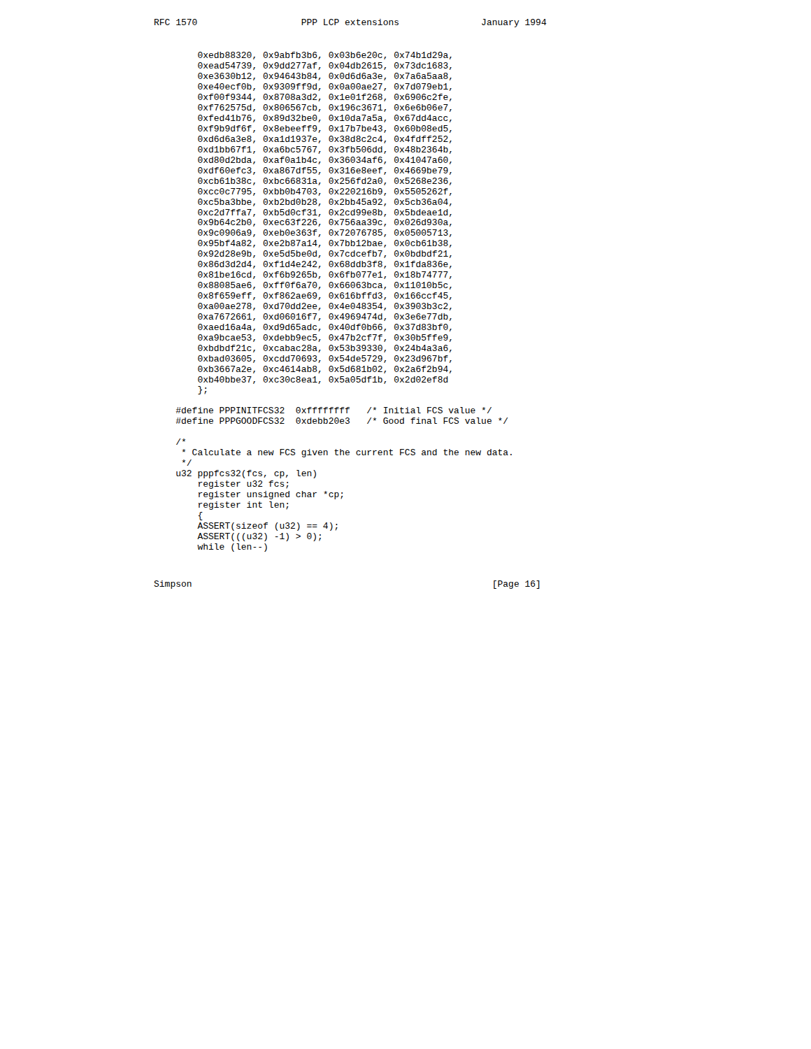RFC 1570 PPP LCP extensions January 1994
        0xedb88320, 0x9abfb3b6, 0x03b6e20c, 0x74b1d29a,
        0xead54739, 0x9dd277af, 0x04db2615, 0x73dc1683,
        0xe3630b12, 0x94643b84, 0x0d6d6a3e, 0x7a6a5aa8,
        0xe40ecf0b, 0x9309ff9d, 0x0a00ae27, 0x7d079eb1,
        0xf00f9344, 0x8708a3d2, 0x1e01f268, 0x6906c2fe,
        0xf762575d, 0x806567cb, 0x196c3671, 0x6e6b06e7,
        0xfed41b76, 0x89d32be0, 0x10da7a5a, 0x67dd4acc,
        0xf9b9df6f, 0x8ebeeff9, 0x17b7be43, 0x60b08ed5,
        0xd6d6a3e8, 0xa1d1937e, 0x38d8c2c4, 0x4fdff252,
        0xd1bb67f1, 0xa6bc5767, 0x3fb506dd, 0x48b2364b,
        0xd80d2bda, 0xaf0a1b4c, 0x36034af6, 0x41047a60,
        0xdf60efc3, 0xa867df55, 0x316e8eef, 0x4669be79,
        0xcb61b38c, 0xbc66831a, 0x256fd2a0, 0x5268e236,
        0xcc0c7795, 0xbb0b4703, 0x220216b9, 0x5505262f,
        0xc5ba3bbe, 0xb2bd0b28, 0x2bb45a92, 0x5cb36a04,
        0xc2d7ffa7, 0xb5d0cf31, 0x2cd99e8b, 0x5bdeae1d,
        0x9b64c2b0, 0xec63f226, 0x756aa39c, 0x026d930a,
        0x9c0906a9, 0xeb0e363f, 0x72076785, 0x05005713,
        0x95bf4a82, 0xe2b87a14, 0x7bb12bae, 0x0cb61b38,
        0x92d28e9b, 0xe5d5be0d, 0x7cdcefb7, 0x0bdbdf21,
        0x86d3d2d4, 0xf1d4e242, 0x68ddb3f8, 0x1fda836e,
        0x81be16cd, 0xf6b9265b, 0x6fb077e1, 0x18b74777,
        0x88085ae6, 0xff0f6a70, 0x66063bca, 0x11010b5c,
        0x8f659eff, 0xf862ae69, 0x616bffd3, 0x166ccf45,
        0xa00ae278, 0xd70dd2ee, 0x4e048354, 0x3903b3c2,
        0xa7672661, 0xd06016f7, 0x4969474d, 0x3e6e77db,
        0xaed16a4a, 0xd9d65adc, 0x40df0b66, 0x37d83bf0,
        0xa9bcae53, 0xdebb9ec5, 0x47b2cf7f, 0x30b5ffe9,
        0xbdbdf21c, 0xcabac28a, 0x53b39330, 0x24b4a3a6,
        0xbad03605, 0xcdd70693, 0x54de5729, 0x23d967bf,
        0xb3667a2e, 0xc4614ab8, 0x5d681b02, 0x2a6f2b94,
        0xb40bbe37, 0xc30c8ea1, 0x5a05df1b, 0x2d02ef8d
        };

    #define PPPINITFCS32  0xffffffff   /* Initial FCS value */
    #define PPPGOODFCS32  0xdebb20e3   /* Good final FCS value */

    /*
     * Calculate a new FCS given the current FCS and the new data.
     */
    u32 pppfcs32(fcs, cp, len)
        register u32 fcs;
        register unsigned char *cp;
        register int len;
        {
        ASSERT(sizeof (u32) == 4);
        ASSERT(((u32) -1) > 0);
        while (len--)
Simpson [Page 16]